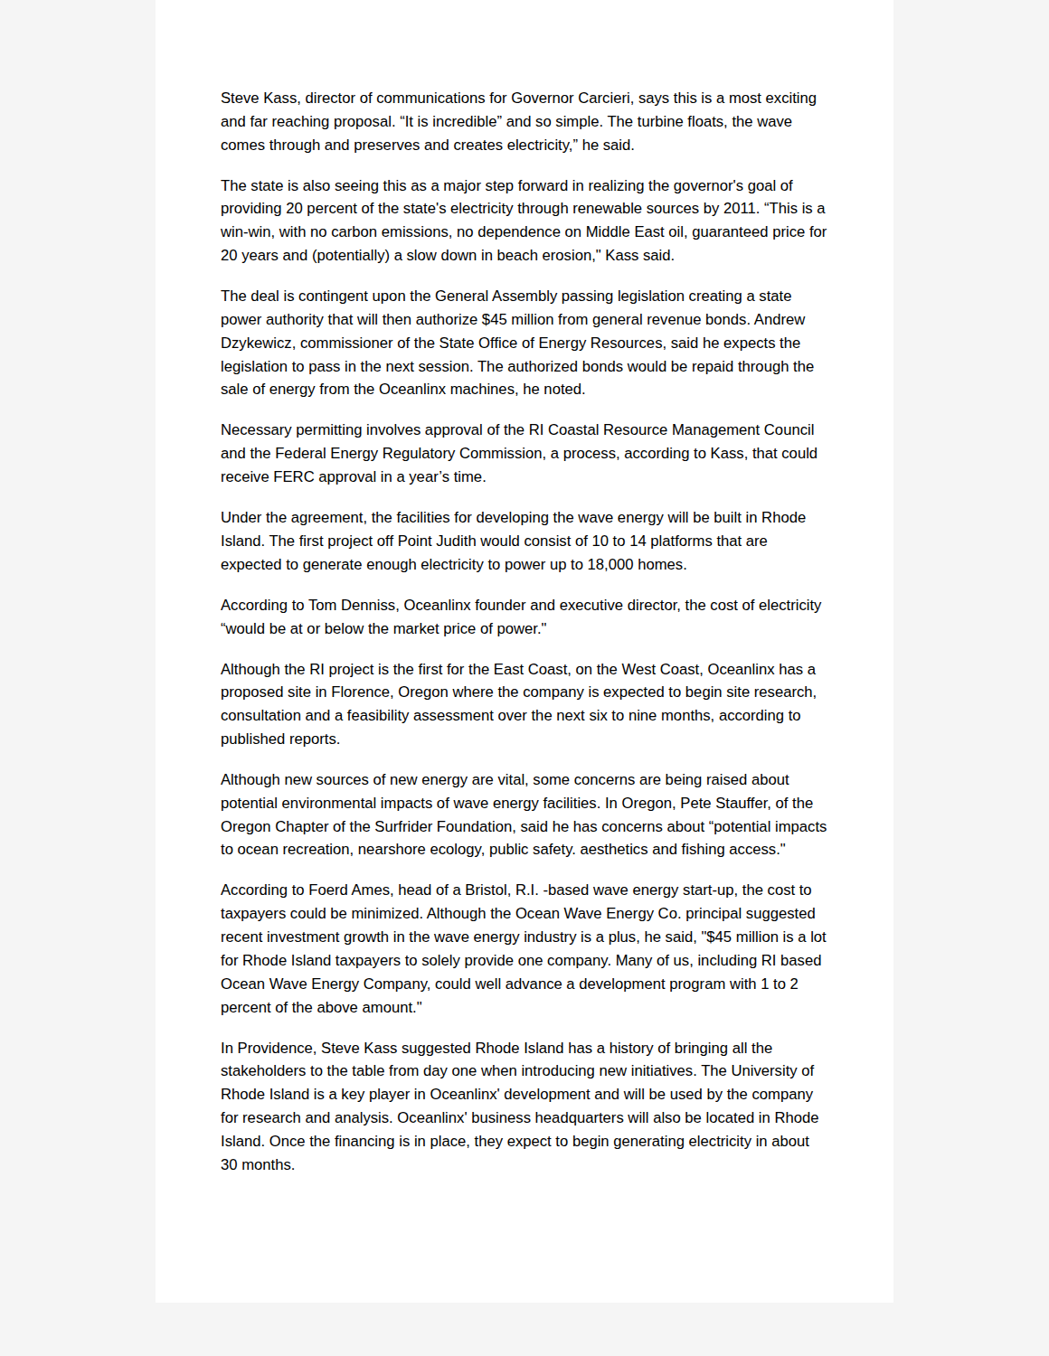Steve Kass, director of communications for Governor Carcieri, says this is a most exciting and far reaching proposal. “It is incredible” and so simple. The turbine floats, the wave comes through and preserves and creates electricity,” he said.
The state is also seeing this as a major step forward in realizing the governor's goal of providing 20 percent of the state's electricity through renewable sources by 2011. “This is a win-win, with no carbon emissions, no dependence on Middle East oil, guaranteed price for 20 years and (potentially) a slow down in beach erosion," Kass said.
The deal is contingent upon the General Assembly passing legislation creating a state power authority that will then authorize $45 million from general revenue bonds. Andrew Dzykewicz, commissioner of the State Office of Energy Resources, said he expects the legislation to pass in the next session. The authorized bonds would be repaid through the sale of energy from the Oceanlinx machines, he noted.
Necessary permitting involves approval of the RI Coastal Resource Management Council and the Federal Energy Regulatory Commission, a process, according to Kass, that could receive FERC approval in a year’s time.
Under the agreement, the facilities for developing the wave energy will be built in Rhode Island. The first project off Point Judith would consist of 10 to 14 platforms that are expected to generate enough electricity to power up to 18,000 homes.
According to Tom Denniss, Oceanlinx founder and executive director, the cost of electricity “would be at or below the market price of power."
Although the RI project is the first for the East Coast, on the West Coast, Oceanlinx has a proposed site in Florence, Oregon where the company is expected to begin site research, consultation and a feasibility assessment over the next six to nine months, according to published reports.
Although new sources of new energy are vital, some concerns are being raised about potential environmental impacts of wave energy facilities. In Oregon, Pete Stauffer, of the Oregon Chapter of the Surfrider Foundation, said he has concerns about “potential impacts to ocean recreation, nearshore ecology, public safety. aesthetics and fishing access."
According to Foerd Ames, head of a Bristol, R.I. -based wave energy start-up, the cost to taxpayers could be minimized. Although the Ocean Wave Energy Co. principal suggested recent investment growth in the wave energy industry is a plus, he said, "$45 million is a lot for Rhode Island taxpayers to solely provide one company. Many of us, including RI based Ocean Wave Energy Company, could well advance a development program with 1 to 2 percent of the above amount."
In Providence, Steve Kass suggested Rhode Island has a history of bringing all the stakeholders to the table from day one when introducing new initiatives. The University of Rhode Island is a key player in Oceanlinx' development and will be used by the company for research and analysis. Oceanlinx' business headquarters will also be located in Rhode Island. Once the financing is in place, they expect to begin generating electricity in about 30 months.